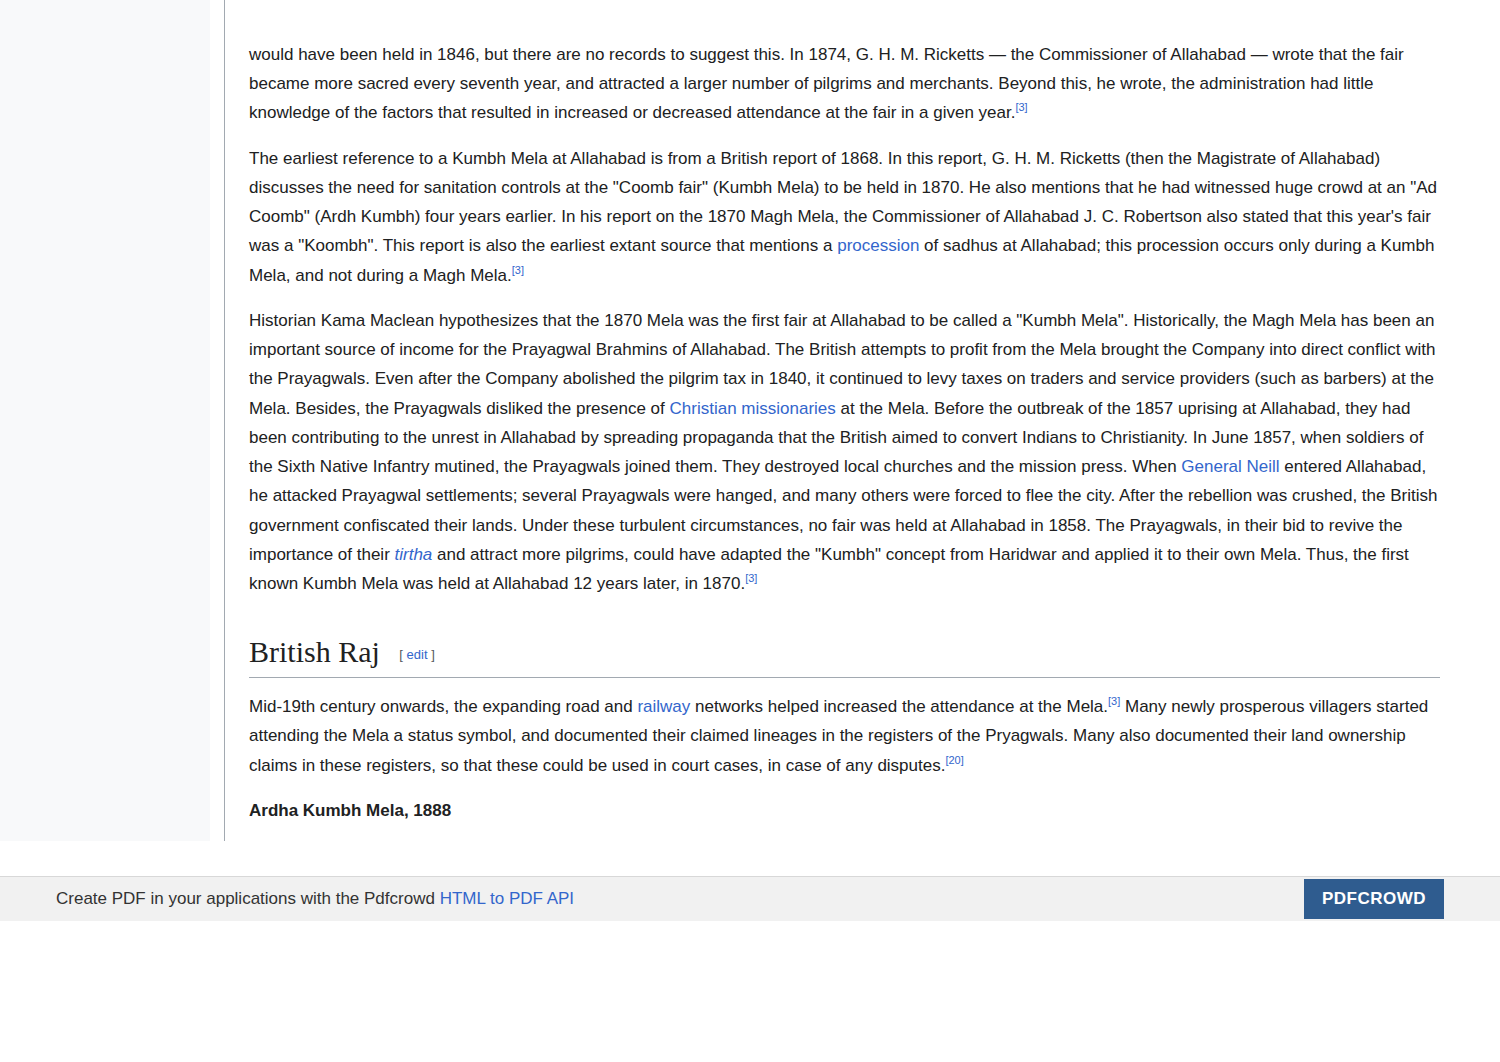would have been held in 1846, but there are no records to suggest this. In 1874, G. H. M. Ricketts — the Commissioner of Allahabad — wrote that the fair became more sacred every seventh year, and attracted a larger number of pilgrims and merchants. Beyond this, he wrote, the administration had little knowledge of the factors that resulted in increased or decreased attendance at the fair in a given year.[3]
The earliest reference to a Kumbh Mela at Allahabad is from a British report of 1868. In this report, G. H. M. Ricketts (then the Magistrate of Allahabad) discusses the need for sanitation controls at the "Coomb fair" (Kumbh Mela) to be held in 1870. He also mentions that he had witnessed huge crowd at an "Ad Coomb" (Ardh Kumbh) four years earlier. In his report on the 1870 Magh Mela, the Commissioner of Allahabad J. C. Robertson also stated that this year's fair was a "Koombh". This report is also the earliest extant source that mentions a procession of sadhus at Allahabad; this procession occurs only during a Kumbh Mela, and not during a Magh Mela.[3]
Historian Kama Maclean hypothesizes that the 1870 Mela was the first fair at Allahabad to be called a "Kumbh Mela". Historically, the Magh Mela has been an important source of income for the Prayagwal Brahmins of Allahabad. The British attempts to profit from the Mela brought the Company into direct conflict with the Prayagwals. Even after the Company abolished the pilgrim tax in 1840, it continued to levy taxes on traders and service providers (such as barbers) at the Mela. Besides, the Prayagwals disliked the presence of Christian missionaries at the Mela. Before the outbreak of the 1857 uprising at Allahabad, they had been contributing to the unrest in Allahabad by spreading propaganda that the British aimed to convert Indians to Christianity. In June 1857, when soldiers of the Sixth Native Infantry mutined, the Prayagwals joined them. They destroyed local churches and the mission press. When General Neill entered Allahabad, he attacked Prayagwal settlements; several Prayagwals were hanged, and many others were forced to flee the city. After the rebellion was crushed, the British government confiscated their lands. Under these turbulent circumstances, no fair was held at Allahabad in 1858. The Prayagwals, in their bid to revive the importance of their tirtha and attract more pilgrims, could have adapted the "Kumbh" concept from Haridwar and applied it to their own Mela. Thus, the first known Kumbh Mela was held at Allahabad 12 years later, in 1870.[3]
British Raj [ edit ]
Mid-19th century onwards, the expanding road and railway networks helped increased the attendance at the Mela.[3] Many newly prosperous villagers started attending the Mela a status symbol, and documented their claimed lineages in the registers of the Pryagwals. Many also documented their land ownership claims in these registers, so that these could be used in court cases, in case of any disputes.[20]
Ardha Kumbh Mela, 1888
Create PDF in your applications with the Pdfcrowd HTML to PDF API
PDFCROWD